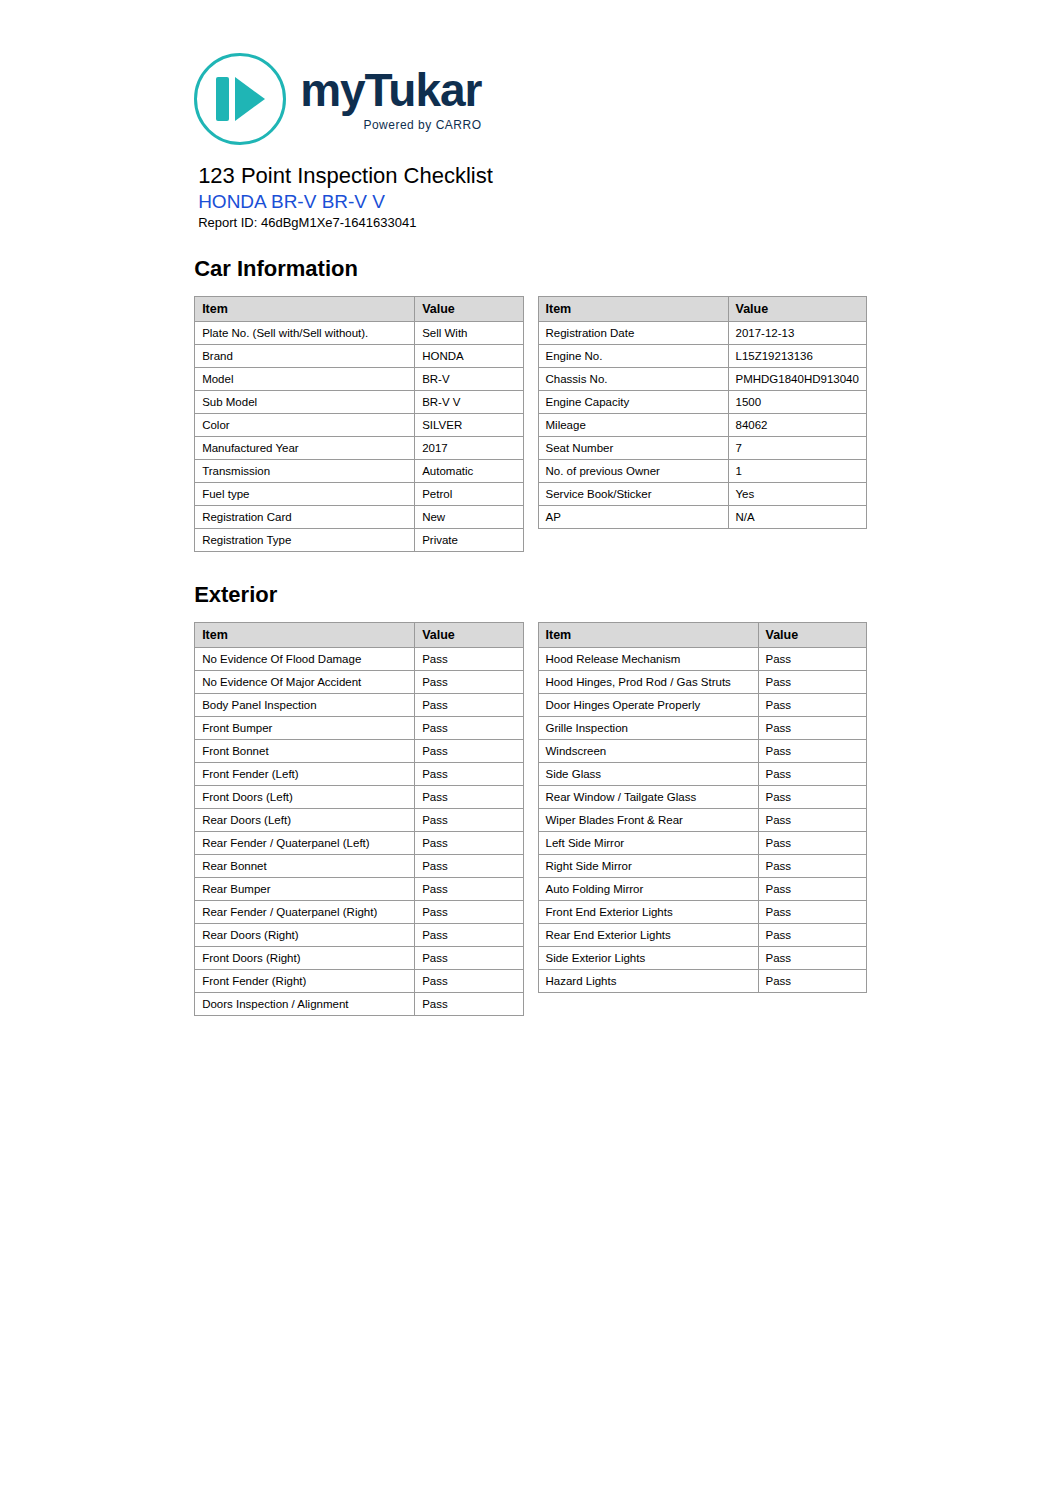my Tukar
Powered by CARRO
123 Point Inspection Checklist
HONDA BR-V BR-V V
Report ID: 46dBgM1Xe7-1641633041
Car Information
| Item | Value |
| --- | --- |
| Plate No. (Sell with/Sell without). | Sell With |
| Brand | HONDA |
| Model | BR-V |
| Sub Model | BR-V V |
| Color | SILVER |
| Manufactured Year | 2017 |
| Transmission | Automatic |
| Fuel type | Petrol |
| Registration Card | New |
| Registration Type | Private |
| Item | Value |
| --- | --- |
| Registration Date | 2017-12-13 |
| Engine No. | L15Z19213136 |
| Chassis No. | PMHDG1840HD913040 |
| Engine Capacity | 1500 |
| Mileage | 84062 |
| Seat Number | 7 |
| No. of previous Owner | 1 |
| Service Book/Sticker | Yes |
| AP | N/A |
Exterior
| Item | Value |
| --- | --- |
| No Evidence Of Flood Damage | Pass |
| No Evidence Of Major Accident | Pass |
| Body Panel Inspection | Pass |
| Front Bumper | Pass |
| Front Bonnet | Pass |
| Front Fender (Left) | Pass |
| Front Doors (Left) | Pass |
| Rear Doors (Left) | Pass |
| Rear Fender / Quaterpanel (Left) | Pass |
| Rear Bonnet | Pass |
| Rear Bumper | Pass |
| Rear Fender / Quaterpanel (Right) | Pass |
| Rear Doors (Right) | Pass |
| Front Doors (Right) | Pass |
| Front Fender (Right) | Pass |
| Doors Inspection / Alignment | Pass |
| Item | Value |
| --- | --- |
| Hood Release Mechanism | Pass |
| Hood Hinges, Prod Rod / Gas Struts | Pass |
| Door Hinges Operate Properly | Pass |
| Grille Inspection | Pass |
| Windscreen | Pass |
| Side Glass | Pass |
| Rear Window / Tailgate Glass | Pass |
| Wiper Blades Front & Rear | Pass |
| Left Side Mirror | Pass |
| Right Side Mirror | Pass |
| Auto Folding Mirror | Pass |
| Front End Exterior Lights | Pass |
| Rear End Exterior Lights | Pass |
| Side Exterior Lights | Pass |
| Hazard Lights | Pass |